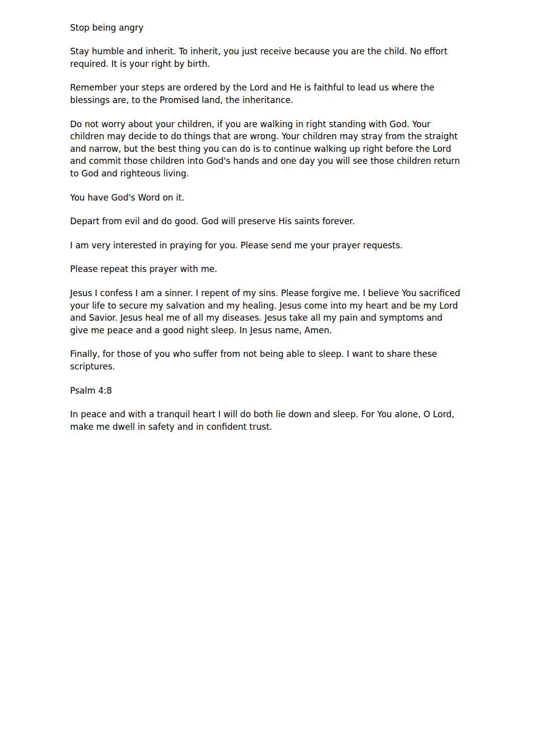Stop being angry
Stay humble and inherit. To inherit, you just receive because you are the child. No effort required. It is your right by birth.
Remember your steps are ordered by the Lord and He is faithful to lead us where the blessings are, to the Promised land, the inheritance.
Do not worry about your children, if you are walking in right standing with God. Your children may decide to do things that are wrong. Your children may stray from the straight and narrow, but the best thing you can do is to continue walking up right before the Lord and commit those children into God's hands and one day you will see those children return to God and righteous living.
You have God's Word on it.
Depart from evil and do good. God will preserve His saints forever.
I am very interested in praying for you. Please send me your prayer requests.
Please repeat this prayer with me.
Jesus I confess I am a sinner. I repent of my sins. Please forgive me. I believe You sacrificed your life to secure my salvation and my healing. Jesus come into my heart and be my Lord and Savior. Jesus heal me of all my diseases. Jesus take all my pain and symptoms and give me peace and a good night sleep. In Jesus name, Amen.
Finally, for those of you who suffer from not being able to sleep. I want to share these scriptures.
Psalm 4:8
In peace and with a tranquil heart I will do both lie down and sleep. For You alone, O Lord, make me dwell in safety and in confident trust.